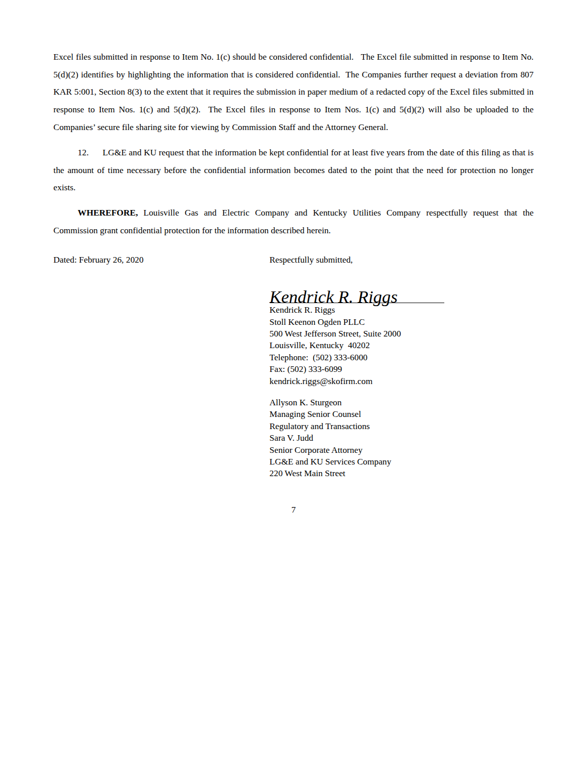Excel files submitted in response to Item No. 1(c) should be considered confidential. The Excel file submitted in response to Item No. 5(d)(2) identifies by highlighting the information that is considered confidential. The Companies further request a deviation from 807 KAR 5:001, Section 8(3) to the extent that it requires the submission in paper medium of a redacted copy of the Excel files submitted in response to Item Nos. 1(c) and 5(d)(2). The Excel files in response to Item Nos. 1(c) and 5(d)(2) will also be uploaded to the Companies’ secure file sharing site for viewing by Commission Staff and the Attorney General.
12. LG&E and KU request that the information be kept confidential for at least five years from the date of this filing as that is the amount of time necessary before the confidential information becomes dated to the point that the need for protection no longer exists.
WHEREFORE, Louisville Gas and Electric Company and Kentucky Utilities Company respectfully request that the Commission grant confidential protection for the information described herein.
Dated: February 26, 2020
Respectfully submitted,
Kendrick R. Riggs
Kendrick R. Riggs
Stoll Keenon Ogden PLLC
500 West Jefferson Street, Suite 2000
Louisville, Kentucky 40202
Telephone: (502) 333-6000
Fax: (502) 333-6099
kendrick.riggs@skofirm.com
Allyson K. Sturgeon
Managing Senior Counsel
Regulatory and Transactions
Sara V. Judd
Senior Corporate Attorney
LG&E and KU Services Company
220 West Main Street
7